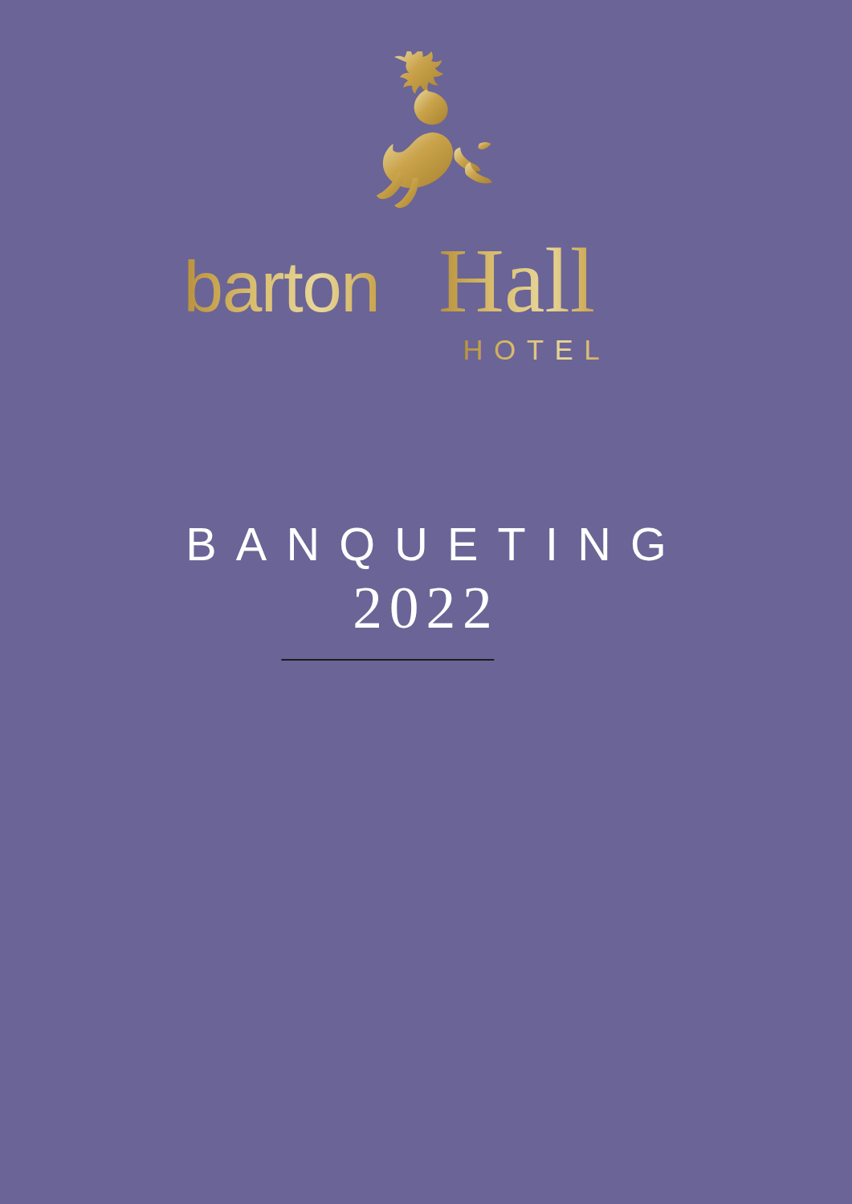Barton Hall Hotel
barton Hall HOTEL
Banqueting
2022